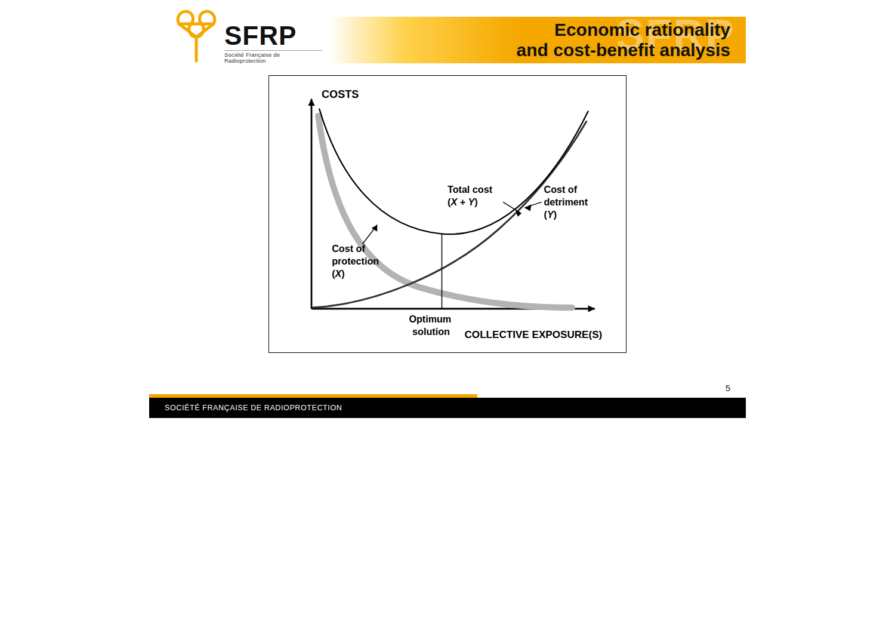SFRP
Economic rationality
and cost-benefit analysis
SFRP Société Française de Radioprotection
Cost optimisation curves versus collective exposure Cost of protection (X) decreases with collective exposure; cost of detriment (Y) increases; their sum, the total cost (X + Y), reaches a minimum at the optimum solution. COSTS COLLECTIVE EXPOSURE(S) Total cost (X + Y) Cost of detriment (Y) Cost of protection (X) Optimum solution
5
SOCIÉTÉ FRANÇAISE DE RADIOPROTECTION